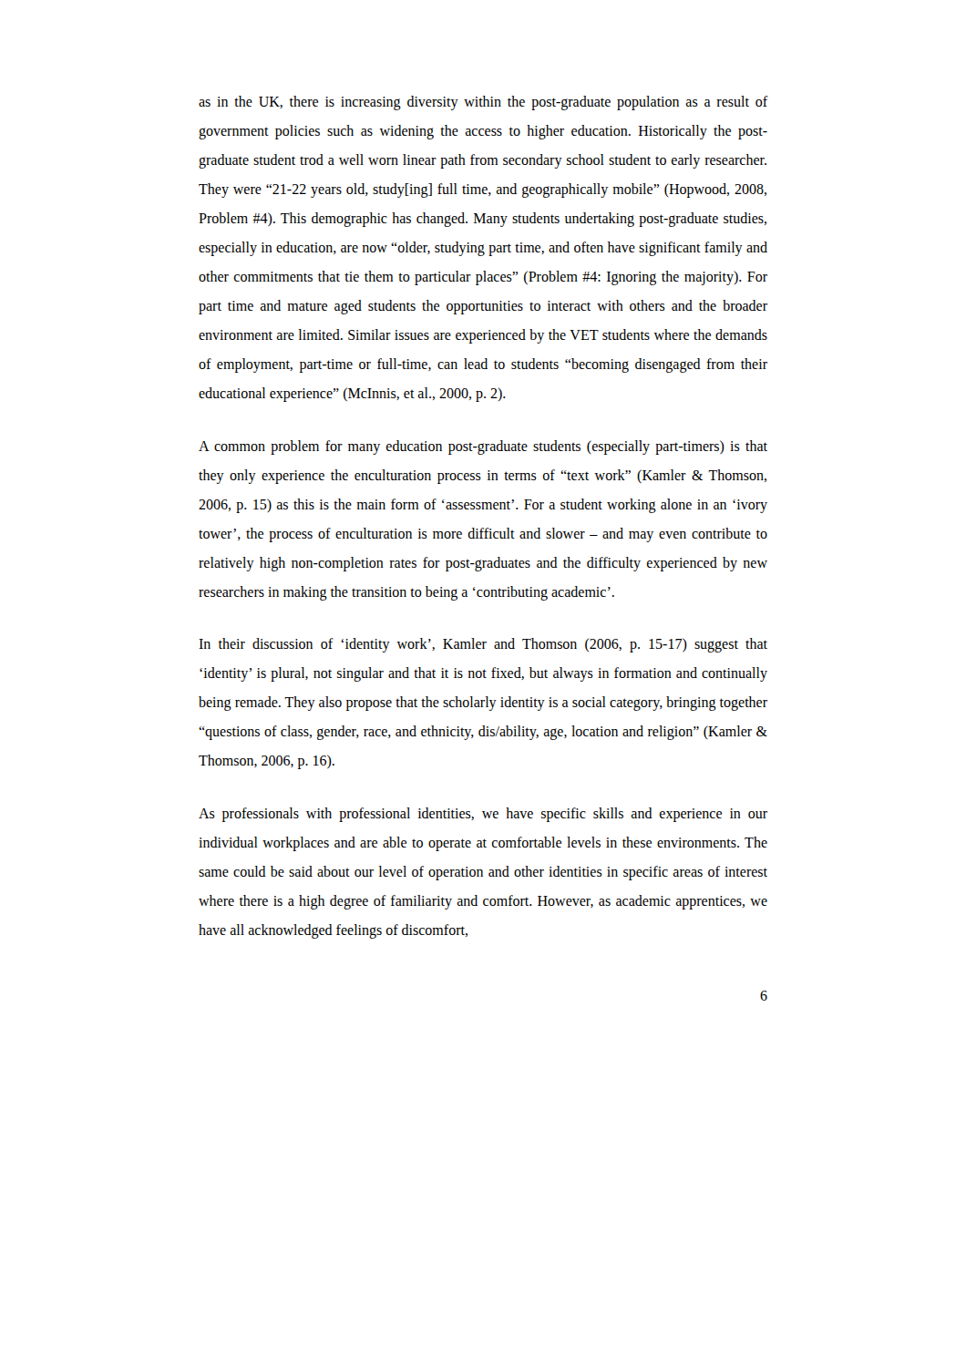as in the UK, there is increasing diversity within the post-graduate population as a result of government policies such as widening the access to higher education. Historically the post-graduate student trod a well worn linear path from secondary school student to early researcher. They were “21-22 years old, study[ing] full time, and geographically mobile” (Hopwood, 2008, Problem #4). This demographic has changed. Many students undertaking post-graduate studies, especially in education, are now “older, studying part time, and often have significant family and other commitments that tie them to particular places” (Problem #4: Ignoring the majority). For part time and mature aged students the opportunities to interact with others and the broader environment are limited. Similar issues are experienced by the VET students where the demands of employment, part-time or full-time, can lead to students “becoming disengaged from their educational experience” (McInnis, et al., 2000, p. 2).
A common problem for many education post-graduate students (especially part-timers) is that they only experience the enculturation process in terms of “text work” (Kamler & Thomson, 2006, p. 15) as this is the main form of ‘assessment’. For a student working alone in an ‘ivory tower’, the process of enculturation is more difficult and slower – and may even contribute to relatively high non-completion rates for post-graduates and the difficulty experienced by new researchers in making the transition to being a ‘contributing academic’.
In their discussion of ‘identity work’, Kamler and Thomson (2006, p. 15-17) suggest that ‘identity’ is plural, not singular and that it is not fixed, but always in formation and continually being remade. They also propose that the scholarly identity is a social category, bringing together “questions of class, gender, race, and ethnicity, dis/ability, age, location and religion” (Kamler & Thomson, 2006, p. 16).
As professionals with professional identities, we have specific skills and experience in our individual workplaces and are able to operate at comfortable levels in these environments. The same could be said about our level of operation and other identities in specific areas of interest where there is a high degree of familiarity and comfort. However, as academic apprentices, we have all acknowledged feelings of discomfort,
6